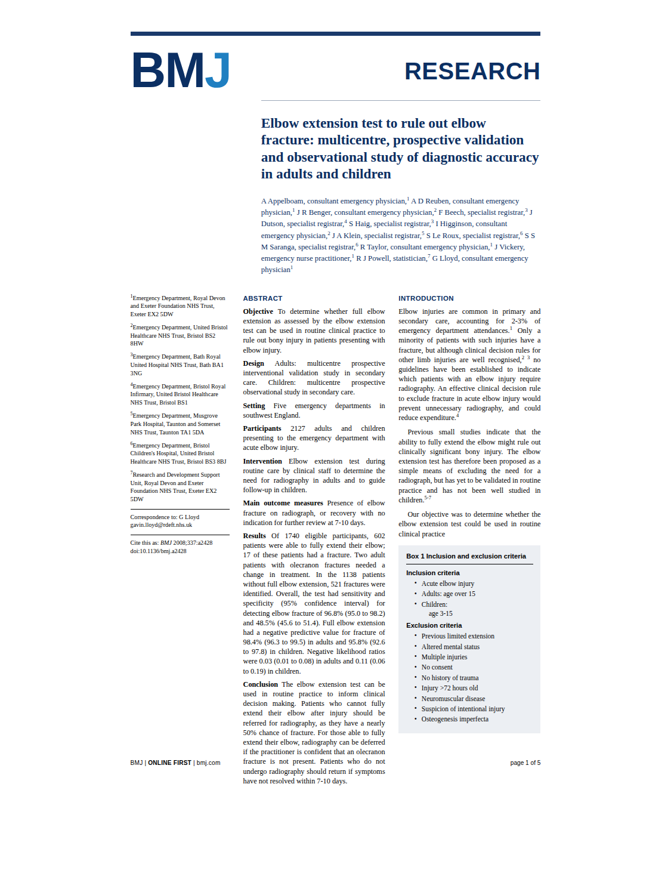BMJ
RESEARCH
Elbow extension test to rule out elbow fracture: multicentre, prospective validation and observational study of diagnostic accuracy in adults and children
A Appelboam, consultant emergency physician,1 A D Reuben, consultant emergency physician,1 J R Benger, consultant emergency physician,2 F Beech, specialist registrar,3 J Dutson, specialist registrar,4 S Haig, specialist registrar,3 I Higginson, consultant emergency physician,2 J A Klein, specialist registrar,5 S Le Roux, specialist registrar,6 S S M Saranga, specialist registrar,6 R Taylor, consultant emergency physician,1 J Vickery, emergency nurse practitioner,1 R J Powell, statistician,7 G Lloyd, consultant emergency physician1
1Emergency Department, Royal Devon and Exeter Foundation NHS Trust, Exeter EX2 5DW
2Emergency Department, United Bristol Healthcare NHS Trust, Bristol BS2 8HW
3Emergency Department, Bath Royal United Hospital NHS Trust, Bath BA1 3NG
4Emergency Department, Bristol Royal Infirmary, United Bristol Healthcare NHS Trust, Bristol BS1
5Emergency Department, Musgrove Park Hospital, Taunton and Somerset NHS Trust, Taunton TA1 5DA
6Emergency Department, Bristol Children's Hospital, United Bristol Healthcare NHS Trust, Bristol BS3 8BJ
7Research and Development Support Unit, Royal Devon and Exeter Foundation NHS Trust, Exeter EX2 5DW
Correspondence to: G Lloyd
gavin.lloyd@rdeft.nhs.uk
Cite this as: BMJ 2008;337:a2428
doi:10.1136/bmj.a2428
Abstract
Objective To determine whether full elbow extension as assessed by the elbow extension test can be used in routine clinical practice to rule out bony injury in patients presenting with elbow injury.
Design Adults: multicentre prospective interventional validation study in secondary care. Children: multicentre prospective observational study in secondary care.
Setting Five emergency departments in southwest England.
Participants 2127 adults and children presenting to the emergency department with acute elbow injury.
Intervention Elbow extension test during routine care by clinical staff to determine the need for radiography in adults and to guide follow-up in children.
Main outcome measures Presence of elbow fracture on radiograph, or recovery with no indication for further review at 7-10 days.
Results Of 1740 eligible participants, 602 patients were able to fully extend their elbow; 17 of these patients had a fracture. Two adult patients with olecranon fractures needed a change in treatment. In the 1138 patients without full elbow extension, 521 fractures were identified. Overall, the test had sensitivity and specificity (95% confidence interval) for detecting elbow fracture of 96.8% (95.0 to 98.2) and 48.5% (45.6 to 51.4). Full elbow extension had a negative predictive value for fracture of 98.4% (96.3 to 99.5) in adults and 95.8% (92.6 to 97.8) in children. Negative likelihood ratios were 0.03 (0.01 to 0.08) in adults and 0.11 (0.06 to 0.19) in children.
Conclusion The elbow extension test can be used in routine practice to inform clinical decision making. Patients who cannot fully extend their elbow after injury should be referred for radiography, as they have a nearly 50% chance of fracture. For those able to fully extend their elbow, radiography can be deferred if the practitioner is confident that an olecranon fracture is not present. Patients who do not undergo radiography should return if symptoms have not resolved within 7-10 days.
Introduction
Elbow injuries are common in primary and secondary care, accounting for 2-3% of emergency department attendances.1 Only a minority of patients with such injuries have a fracture, but although clinical decision rules for other limb injuries are well recognised,2 3 no guidelines have been established to indicate which patients with an elbow injury require radiography. An effective clinical decision rule to exclude fracture in acute elbow injury would prevent unnecessary radiography, and could reduce expenditure.4
Previous small studies indicate that the ability to fully extend the elbow might rule out clinically significant bony injury. The elbow extension test has therefore been proposed as a simple means of excluding the need for a radiograph, but has yet to be validated in routine practice and has not been well studied in children.5-7
Our objective was to determine whether the elbow extension test could be used in routine clinical practice
Box 1 Inclusion and exclusion criteria
Inclusion criteria
Acute elbow injury
Adults: age over 15
Children:
age 3-15
Exclusion criteria
Previous limited extension
Altered mental status
Multiple injuries
No consent
No history of trauma
Injury >72 hours old
Neuromuscular disease
Suspicion of intentional injury
Osteogenesis imperfecta
BMJ | ONLINE FIRST | bmj.com
page 1 of 5